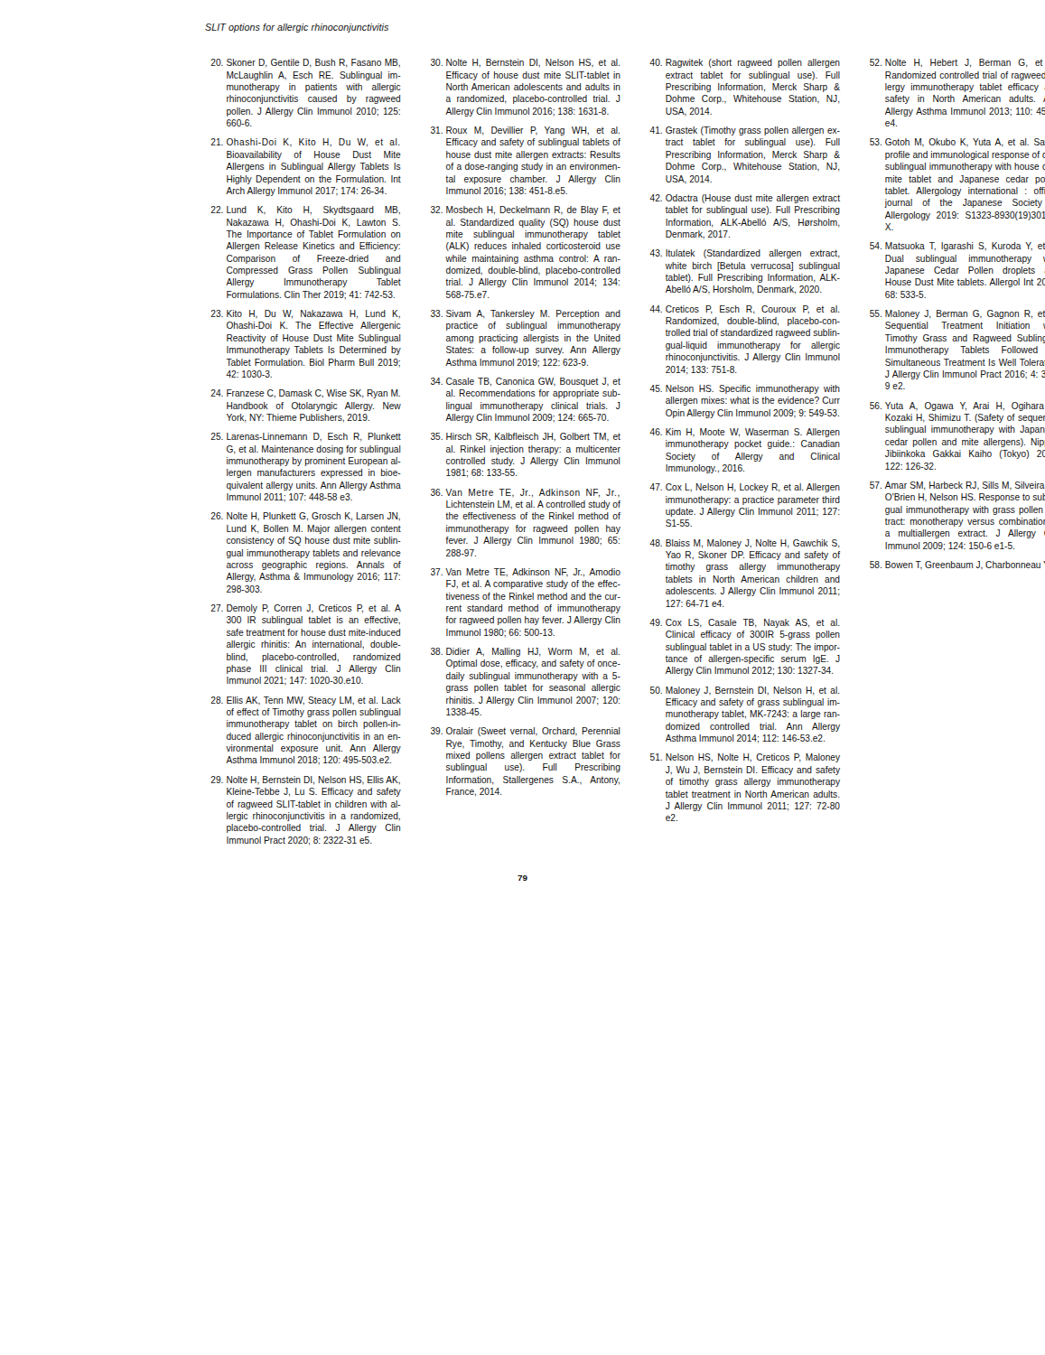SLIT options for allergic rhinoconjunctivitis
Skoner D, Gentile D, Bush R, Fasano MB, McLaughlin A, Esch RE. Sublingual immunotherapy in patients with allergic rhinoconjunctivitis caused by ragweed pollen. J Allergy Clin Immunol 2010; 125: 660-6.
Ohashi-Doi K, Kito H, Du W, et al. Bioavailability of House Dust Mite Allergens in Sublingual Allergy Tablets Is Highly Dependent on the Formulation. Int Arch Allergy Immunol 2017; 174: 26-34.
Lund K, Kito H, Skydtsgaard MB, Nakazawa H, Ohashi-Doi K, Lawton S. The Importance of Tablet Formulation on Allergen Release Kinetics and Efficiency: Comparison of Freeze-dried and Compressed Grass Pollen Sublingual Allergy Immunotherapy Tablet Formulations. Clin Ther 2019; 41: 742-53.
Kito H, Du W, Nakazawa H, Lund K, Ohashi-Doi K. The Effective Allergenic Reactivity of House Dust Mite Sublingual Immunotherapy Tablets Is Determined by Tablet Formulation. Biol Pharm Bull 2019; 42: 1030-3.
Franzese C, Damask C, Wise SK, Ryan M. Handbook of Otolaryngic Allergy. New York, NY: Thieme Publishers, 2019.
Larenas-Linnemann D, Esch R, Plunkett G, et al. Maintenance dosing for sublingual immunotherapy by prominent European allergen manufacturers expressed in bioequivalent allergy units. Ann Allergy Asthma Immunol 2011; 107: 448-58 e3.
Nolte H, Plunkett G, Grosch K, Larsen JN, Lund K, Bollen M. Major allergen content consistency of SQ house dust mite sublingual immunotherapy tablets and relevance across geographic regions. Annals of Allergy, Asthma & Immunology 2016; 117: 298-303.
Demoly P, Corren J, Creticos P, et al. A 300 IR sublingual tablet is an effective, safe treatment for house dust mite-induced allergic rhinitis: An international, double-blind, placebo-controlled, randomized phase III clinical trial. J Allergy Clin Immunol 2021; 147: 1020-30.e10.
Ellis AK, Tenn MW, Steacy LM, et al. Lack of effect of Timothy grass pollen sublingual immunotherapy tablet on birch pollen-induced allergic rhinoconjunctivitis in an environmental exposure unit. Ann Allergy Asthma Immunol 2018; 120: 495-503.e2.
Nolte H, Bernstein DI, Nelson HS, Ellis AK, Kleine-Tebbe J, Lu S. Efficacy and safety of ragweed SLIT-tablet in children with allergic rhinoconjunctivitis in a randomized, placebo-controlled trial. J Allergy Clin Immunol Pract 2020; 8: 2322-31 e5.
Nolte H, Bernstein DI, Nelson HS, et al. Efficacy of house dust mite SLIT-tablet in North American adolescents and adults in a randomized, placebo-controlled trial. J Allergy Clin Immunol 2016; 138: 1631-8.
Roux M, Devillier P, Yang WH, et al. Efficacy and safety of sublingual tablets of house dust mite allergen extracts: Results of a dose-ranging study in an environmental exposure chamber. J Allergy Clin Immunol 2016; 138: 451-8.e5.
Mosbech H, Deckelmann R, de Blay F, et al. Standardized quality (SQ) house dust mite sublingual immunotherapy tablet (ALK) reduces inhaled corticosteroid use while maintaining asthma control: A randomized, double-blind, placebo-controlled trial. J Allergy Clin Immunol 2014; 134: 568-75.e7.
Sivam A, Tankersley M. Perception and practice of sublingual immunotherapy among practicing allergists in the United States: a follow-up survey. Ann Allergy Asthma Immunol 2019; 122: 623-9.
Casale TB, Canonica GW, Bousquet J, et al. Recommendations for appropriate sublingual immunotherapy clinical trials. J Allergy Clin Immunol 2009; 124: 665-70.
Hirsch SR, Kalbfleisch JH, Golbert TM, et al. Rinkel injection therapy: a multicenter controlled study. J Allergy Clin Immunol 1981; 68: 133-55.
Van Metre TE, Jr., Adkinson NF, Jr., Lichtenstein LM, et al. A controlled study of the effectiveness of the Rinkel method of immunotherapy for ragweed pollen hay fever. J Allergy Clin Immunol 1980; 65: 288-97.
Van Metre TE, Adkinson NF, Jr., Amodio FJ, et al. A comparative study of the effectiveness of the Rinkel method and the current standard method of immunotherapy for ragweed pollen hay fever. J Allergy Clin Immunol 1980; 66: 500-13.
Didier A, Malling HJ, Worm M, et al. Optimal dose, efficacy, and safety of once-daily sublingual immunotherapy with a 5-grass pollen tablet for seasonal allergic rhinitis. J Allergy Clin Immunol 2007; 120: 1338-45.
Oralair (Sweet vernal, Orchard, Perennial Rye, Timothy, and Kentucky Blue Grass mixed pollens allergen extract tablet for sublingual use). Full Prescribing Information, Stallergenes S.A., Antony, France, 2014.
Ragwitek (short ragweed pollen allergen extract tablet for sublingual use). Full Prescribing Information, Merck Sharp & Dohme Corp., Whitehouse Station, NJ, USA, 2014.
Grastek (Timothy grass pollen allergen extract tablet for sublingual use). Full Prescribing Information, Merck Sharp & Dohme Corp., Whitehouse Station, NJ, USA, 2014.
Odactra (House dust mite allergen extract tablet for sublingual use). Full Prescribing Information, ALK-Abelló A/S, Hørsholm, Denmark, 2017.
Itulatek (Standardized allergen extract, white birch [Betula verrucosa] sublingual tablet). Full Prescribing Information, ALK-Abelló A/S, Horsholm, Denmark, 2020.
Creticos P, Esch R, Couroux P, et al. Randomized, double-blind, placebo-controlled trial of standardized ragweed sublingual-liquid immunotherapy for allergic rhinoconjunctivitis. J Allergy Clin Immunol 2014; 133: 751-8.
Nelson HS. Specific immunotherapy with allergen mixes: what is the evidence? Curr Opin Allergy Clin Immunol 2009; 9: 549-53.
Kim H, Moote W, Waserman S. Allergen immunotherapy pocket guide.: Canadian Society of Allergy and Clinical Immunology., 2016.
Cox L, Nelson H, Lockey R, et al. Allergen immunotherapy: a practice parameter third update. J Allergy Clin Immunol 2011; 127: S1-55.
Blaiss M, Maloney J, Nolte H, Gawchik S, Yao R, Skoner DP. Efficacy and safety of timothy grass allergy immunotherapy tablets in North American children and adolescents. J Allergy Clin Immunol 2011; 127: 64-71 e4.
Cox LS, Casale TB, Nayak AS, et al. Clinical efficacy of 300IR 5-grass pollen sublingual tablet in a US study: The importance of allergen-specific serum IgE. J Allergy Clin Immunol 2012; 130: 1327-34.
Maloney J, Bernstein DI, Nelson H, et al. Efficacy and safety of grass sublingual immunotherapy tablet, MK-7243: a large randomized controlled trial. Ann Allergy Asthma Immunol 2014; 112: 146-53.e2.
Nelson HS, Nolte H, Creticos P, Maloney J, Wu J, Bernstein DI. Efficacy and safety of timothy grass allergy immunotherapy tablet treatment in North American adults. J Allergy Clin Immunol 2011; 127: 72-80 e2.
Nolte H, Hebert J, Berman G, et al. Randomized controlled trial of ragweed allergy immunotherapy tablet efficacy and safety in North American adults. Ann Allergy Asthma Immunol 2013; 110: 450-6 e4.
Gotoh M, Okubo K, Yuta A, et al. Safety profile and immunological response of dual sublingual immunotherapy with house dust mite tablet and Japanese cedar pollen tablet. Allergology international : official journal of the Japanese Society of Allergology 2019: S1323-8930(19)30108-X.
Matsuoka T, Igarashi S, Kuroda Y, et al. Dual sublingual immunotherapy with Japanese Cedar Pollen droplets and House Dust Mite tablets. Allergol Int 2019; 68: 533-5.
Maloney J, Berman G, Gagnon R, et al. Sequential Treatment Initiation with Timothy Grass and Ragweed Sublingual Immunotherapy Tablets Followed by Simultaneous Treatment Is Well Tolerated. J Allergy Clin Immunol Pract 2016; 4: 301-9 e2.
Yuta A, Ogawa Y, Arai H, Ogihara H, Kozaki H, Shimizu T. (Safety of sequential sublingual immunotherapy with Japanese cedar pollen and mite allergens). Nippon Jibiinkoka Gakkai Kaiho (Tokyo) 2019; 122: 126-32.
Amar SM, Harbeck RJ, Sills M, Silveira LJ, O'Brien H, Nelson HS. Response to sublingual immunotherapy with grass pollen extract: monotherapy versus combination in a multiallergen extract. J Allergy Clin Immunol 2009; 124: 150-6 e1-5.
Bowen T, Greenbaum J, Charbonneau Y,
79